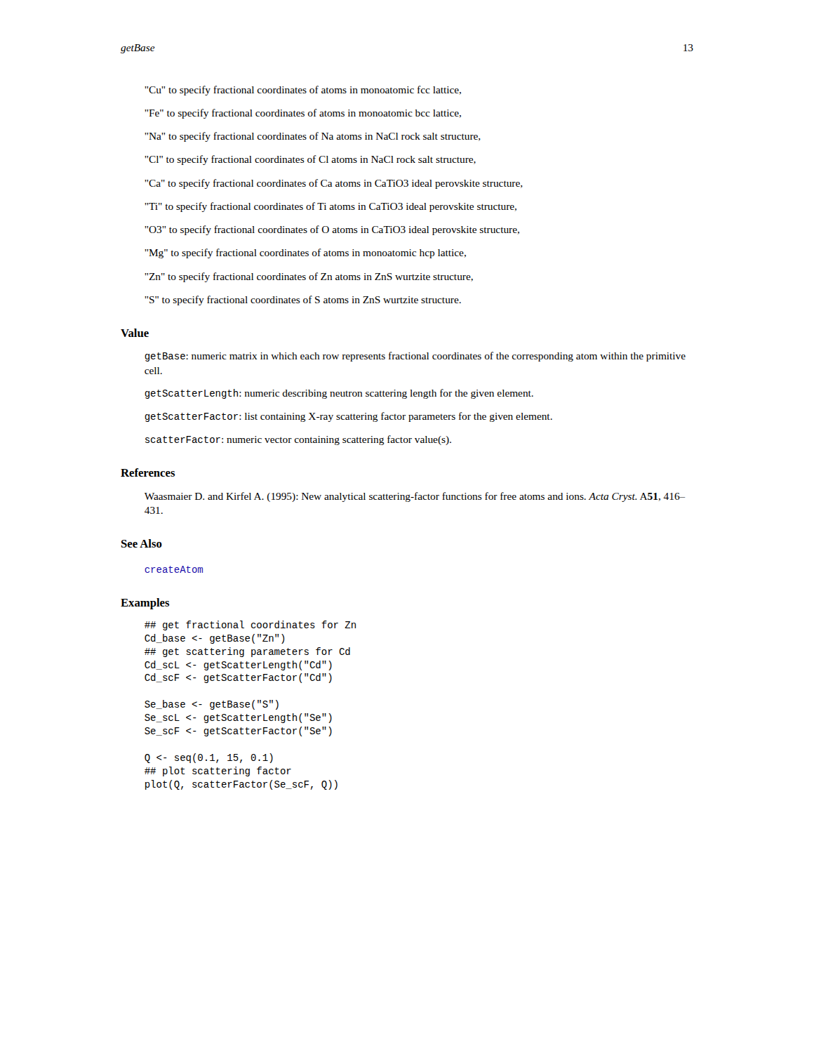getBase 13
"Cu" to specify fractional coordinates of atoms in monoatomic fcc lattice,
"Fe" to specify fractional coordinates of atoms in monoatomic bcc lattice,
"Na" to specify fractional coordinates of Na atoms in NaCl rock salt structure,
"Cl" to specify fractional coordinates of Cl atoms in NaCl rock salt structure,
"Ca" to specify fractional coordinates of Ca atoms in CaTiO3 ideal perovskite structure,
"Ti" to specify fractional coordinates of Ti atoms in CaTiO3 ideal perovskite structure,
"O3" to specify fractional coordinates of O atoms in CaTiO3 ideal perovskite structure,
"Mg" to specify fractional coordinates of atoms in monoatomic hcp lattice,
"Zn" to specify fractional coordinates of Zn atoms in ZnS wurtzite structure,
"S" to specify fractional coordinates of S atoms in ZnS wurtzite structure.
Value
getBase: numeric matrix in which each row represents fractional coordinates of the corresponding atom within the primitive cell.
getScatterLength: numeric describing neutron scattering length for the given element.
getScatterFactor: list containing X-ray scattering factor parameters for the given element.
scatterFactor: numeric vector containing scattering factor value(s).
References
Waasmaier D. and Kirfel A. (1995): New analytical scattering-factor functions for free atoms and ions. Acta Cryst. A51, 416–431.
See Also
createAtom
Examples
## get fractional coordinates for Zn
Cd_base <- getBase("Zn")
## get scattering parameters for Cd
Cd_scL <- getScatterLength("Cd")
Cd_scF <- getScatterFactor("Cd")

Se_base <- getBase("S")
Se_scL <- getScatterLength("Se")
Se_scF <- getScatterFactor("Se")

Q <- seq(0.1, 15, 0.1)
## plot scattering factor
plot(Q, scatterFactor(Se_scF, Q))